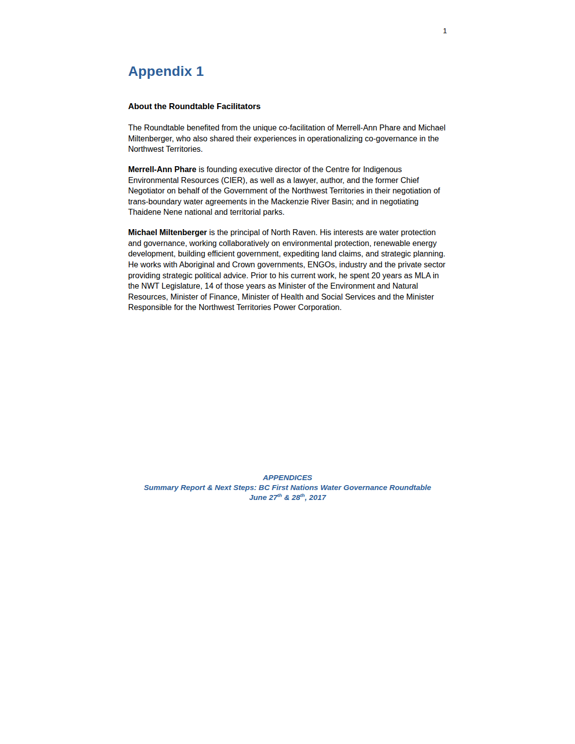1
Appendix 1
About the Roundtable Facilitators
The Roundtable benefited from the unique co-facilitation of Merrell-Ann Phare and Michael Miltenberger, who also shared their experiences in operationalizing co-governance in the Northwest Territories.
Merrell-Ann Phare is founding executive director of the Centre for Indigenous Environmental Resources (CIER), as well as a lawyer, author, and the former Chief Negotiator on behalf of the Government of the Northwest Territories in their negotiation of trans-boundary water agreements in the Mackenzie River Basin; and in negotiating Thaidene Nene national and territorial parks.
Michael Miltenberger is the principal of North Raven. His interests are water protection and governance, working collaboratively on environmental protection, renewable energy development, building efficient government, expediting land claims, and strategic planning. He works with Aboriginal and Crown governments, ENGOs, industry and the private sector providing strategic political advice. Prior to his current work, he spent 20 years as MLA in the NWT Legislature, 14 of those years as Minister of the Environment and Natural Resources, Minister of Finance, Minister of Health and Social Services and the Minister Responsible for the Northwest Territories Power Corporation.
APPENDICES Summary Report & Next Steps: BC First Nations Water Governance Roundtable June 27th & 28th, 2017